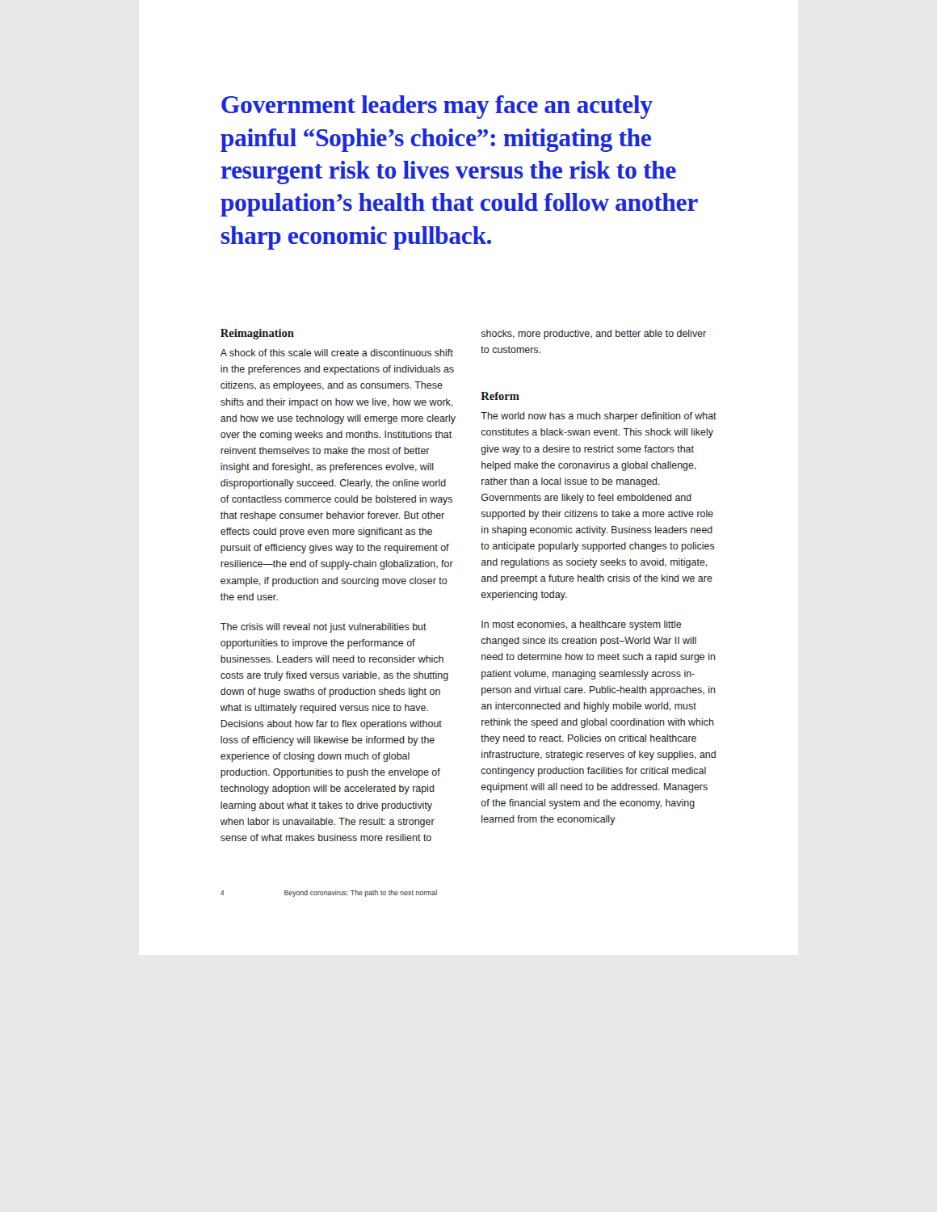Government leaders may face an acutely painful “Sophie’s choice”: mitigating the resurgent risk to lives versus the risk to the population’s health that could follow another sharp economic pullback.
Reimagination
A shock of this scale will create a discontinuous shift in the preferences and expectations of individuals as citizens, as employees, and as consumers. These shifts and their impact on how we live, how we work, and how we use technology will emerge more clearly over the coming weeks and months. Institutions that reinvent themselves to make the most of better insight and foresight, as preferences evolve, will disproportionally succeed. Clearly, the online world of contactless commerce could be bolstered in ways that reshape consumer behavior forever. But other effects could prove even more significant as the pursuit of efficiency gives way to the requirement of resilience—the end of supply-chain globalization, for example, if production and sourcing move closer to the end user.
The crisis will reveal not just vulnerabilities but opportunities to improve the performance of businesses. Leaders will need to reconsider which costs are truly fixed versus variable, as the shutting down of huge swaths of production sheds light on what is ultimately required versus nice to have. Decisions about how far to flex operations without loss of efficiency will likewise be informed by the experience of closing down much of global production. Opportunities to push the envelope of technology adoption will be accelerated by rapid learning about what it takes to drive productivity when labor is unavailable. The result: a stronger sense of what makes business more resilient to
shocks, more productive, and better able to deliver to customers.
Reform
The world now has a much sharper definition of what constitutes a black-swan event. This shock will likely give way to a desire to restrict some factors that helped make the coronavirus a global challenge, rather than a local issue to be managed. Governments are likely to feel emboldened and supported by their citizens to take a more active role in shaping economic activity. Business leaders need to anticipate popularly supported changes to policies and regulations as society seeks to avoid, mitigate, and preempt a future health crisis of the kind we are experiencing today.
In most economies, a healthcare system little changed since its creation post–World War II will need to determine how to meet such a rapid surge in patient volume, managing seamlessly across in-person and virtual care. Public-health approaches, in an interconnected and highly mobile world, must rethink the speed and global coordination with which they need to react. Policies on critical healthcare infrastructure, strategic reserves of key supplies, and contingency production facilities for critical medical equipment will all need to be addressed. Managers of the financial system and the economy, having learned from the economically
4 Beyond coronavirus: The path to the next normal